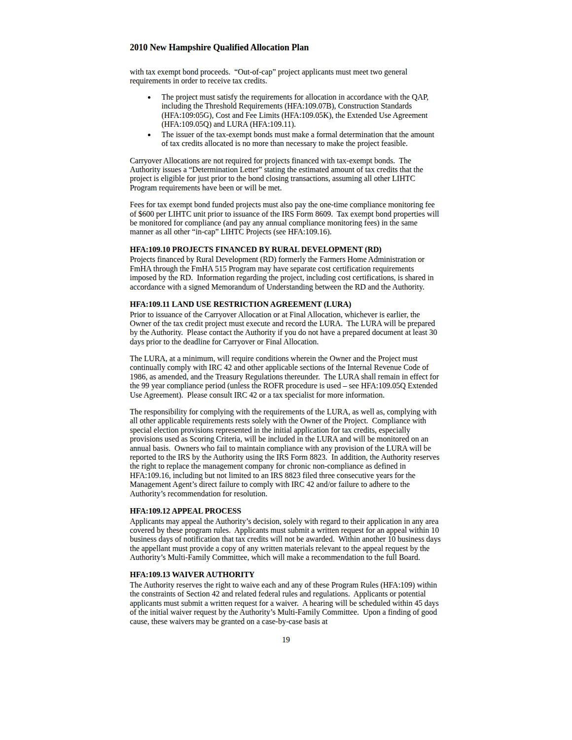2010 New Hampshire Qualified Allocation Plan
with tax exempt bond proceeds. “Out-of-cap” project applicants must meet two general requirements in order to receive tax credits.
The project must satisfy the requirements for allocation in accordance with the QAP, including the Threshold Requirements (HFA:109.07B), Construction Standards (HFA:109:05G), Cost and Fee Limits (HFA:109.05K), the Extended Use Agreement (HFA:109.05Q) and LURA (HFA:109.11).
The issuer of the tax-exempt bonds must make a formal determination that the amount of tax credits allocated is no more than necessary to make the project feasible.
Carryover Allocations are not required for projects financed with tax-exempt bonds. The Authority issues a “Determination Letter” stating the estimated amount of tax credits that the project is eligible for just prior to the bond closing transactions, assuming all other LIHTC Program requirements have been or will be met.
Fees for tax exempt bond funded projects must also pay the one-time compliance monitoring fee of $600 per LIHTC unit prior to issuance of the IRS Form 8609. Tax exempt bond properties will be monitored for compliance (and pay any annual compliance monitoring fees) in the same manner as all other “in-cap” LIHTC Projects (see HFA:109.16).
HFA:109.10 PROJECTS FINANCED BY RURAL DEVELOPMENT (RD)
Projects financed by Rural Development (RD) formerly the Farmers Home Administration or FmHA through the FmHA 515 Program may have separate cost certification requirements imposed by the RD. Information regarding the project, including cost certifications, is shared in accordance with a signed Memorandum of Understanding between the RD and the Authority.
HFA:109.11 LAND USE RESTRICTION AGREEMENT (LURA)
Prior to issuance of the Carryover Allocation or at Final Allocation, whichever is earlier, the Owner of the tax credit project must execute and record the LURA. The LURA will be prepared by the Authority. Please contact the Authority if you do not have a prepared document at least 30 days prior to the deadline for Carryover or Final Allocation.
The LURA, at a minimum, will require conditions wherein the Owner and the Project must continually comply with IRC 42 and other applicable sections of the Internal Revenue Code of 1986, as amended, and the Treasury Regulations thereunder. The LURA shall remain in effect for the 99 year compliance period (unless the ROFR procedure is used – see HFA:109.05Q Extended Use Agreement). Please consult IRC 42 or a tax specialist for more information.
The responsibility for complying with the requirements of the LURA, as well as, complying with all other applicable requirements rests solely with the Owner of the Project. Compliance with special election provisions represented in the initial application for tax credits, especially provisions used as Scoring Criteria, will be included in the LURA and will be monitored on an annual basis. Owners who fail to maintain compliance with any provision of the LURA will be reported to the IRS by the Authority using the IRS Form 8823. In addition, the Authority reserves the right to replace the management company for chronic non-compliance as defined in HFA:109.16, including but not limited to an IRS 8823 filed three consecutive years for the Management Agent’s direct failure to comply with IRC 42 and/or failure to adhere to the Authority’s recommendation for resolution.
HFA:109.12 APPEAL PROCESS
Applicants may appeal the Authority’s decision, solely with regard to their application in any area covered by these program rules. Applicants must submit a written request for an appeal within 10 business days of notification that tax credits will not be awarded. Within another 10 business days the appellant must provide a copy of any written materials relevant to the appeal request by the Authority’s Multi-Family Committee, which will make a recommendation to the full Board.
HFA:109.13 WAIVER AUTHORITY
The Authority reserves the right to waive each and any of these Program Rules (HFA:109) within the constraints of Section 42 and related federal rules and regulations. Applicants or potential applicants must submit a written request for a waiver. A hearing will be scheduled within 45 days of the initial waiver request by the Authority’s Multi-Family Committee. Upon a finding of good cause, these waivers may be granted on a case-by-case basis at
19